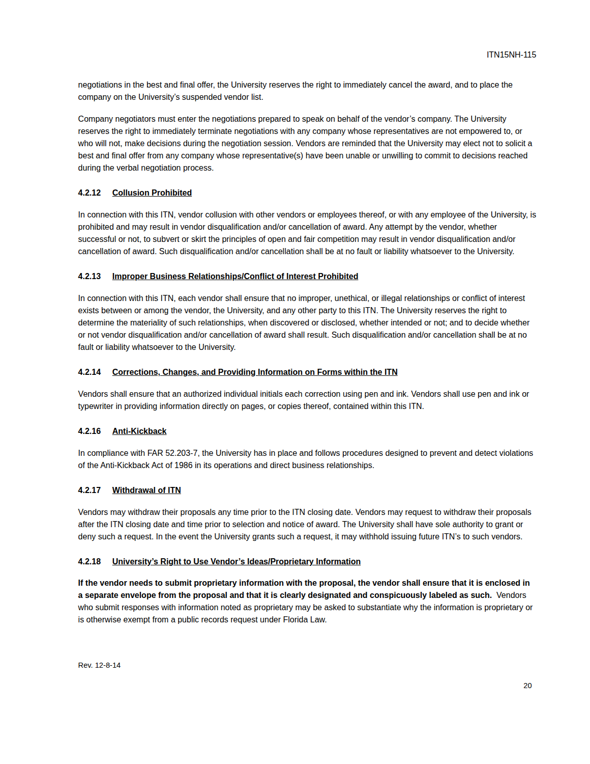ITN15NH-115
negotiations in the best and final offer, the University reserves the right to immediately cancel the award, and to place the company on the University’s suspended vendor list.
Company negotiators must enter the negotiations prepared to speak on behalf of the vendor’s company. The University reserves the right to immediately terminate negotiations with any company whose representatives are not empowered to, or who will not, make decisions during the negotiation session. Vendors are reminded that the University may elect not to solicit a best and final offer from any company whose representative(s) have been unable or unwilling to commit to decisions reached during the verbal negotiation process.
4.2.12 Collusion Prohibited
In connection with this ITN, vendor collusion with other vendors or employees thereof, or with any employee of the University, is prohibited and may result in vendor disqualification and/or cancellation of award. Any attempt by the vendor, whether successful or not, to subvert or skirt the principles of open and fair competition may result in vendor disqualification and/or cancellation of award. Such disqualification and/or cancellation shall be at no fault or liability whatsoever to the University.
4.2.13 Improper Business Relationships/Conflict of Interest Prohibited
In connection with this ITN, each vendor shall ensure that no improper, unethical, or illegal relationships or conflict of interest exists between or among the vendor, the University, and any other party to this ITN. The University reserves the right to determine the materiality of such relationships, when discovered or disclosed, whether intended or not; and to decide whether or not vendor disqualification and/or cancellation of award shall result. Such disqualification and/or cancellation shall be at no fault or liability whatsoever to the University.
4.2.14 Corrections, Changes, and Providing Information on Forms within the ITN
Vendors shall ensure that an authorized individual initials each correction using pen and ink. Vendors shall use pen and ink or typewriter in providing information directly on pages, or copies thereof, contained within this ITN.
4.2.16 Anti-Kickback
In compliance with FAR 52.203-7, the University has in place and follows procedures designed to prevent and detect violations of the Anti-Kickback Act of 1986 in its operations and direct business relationships.
4.2.17 Withdrawal of ITN
Vendors may withdraw their proposals any time prior to the ITN closing date. Vendors may request to withdraw their proposals after the ITN closing date and time prior to selection and notice of award. The University shall have sole authority to grant or deny such a request. In the event the University grants such a request, it may withhold issuing future ITN’s to such vendors.
4.2.18 University’s Right to Use Vendor’s Ideas/Proprietary Information
If the vendor needs to submit proprietary information with the proposal, the vendor shall ensure that it is enclosed in a separate envelope from the proposal and that it is clearly designated and conspicuously labeled as such. Vendors who submit responses with information noted as proprietary may be asked to substantiate why the information is proprietary or is otherwise exempt from a public records request under Florida Law.
Rev. 12-8-14
20